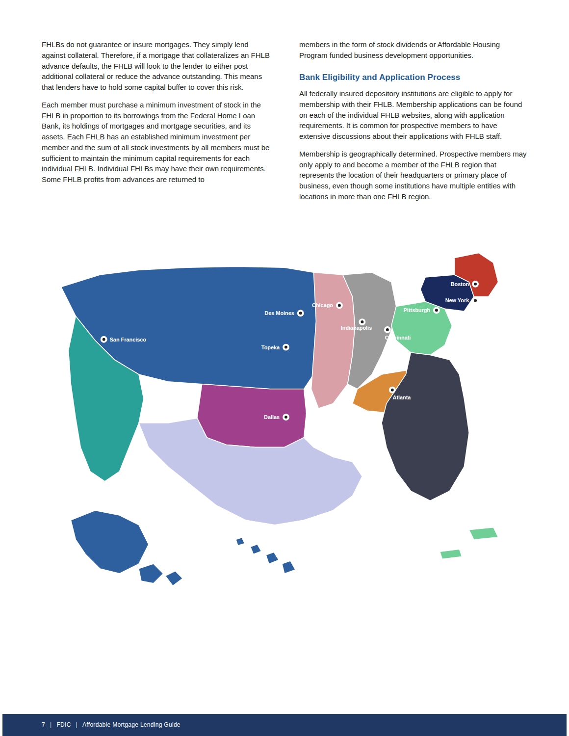FHLBs do not guarantee or insure mortgages. They simply lend against collateral. Therefore, if a mortgage that collateralizes an FHLB advance defaults, the FHLB will look to the lender to either post additional collateral or reduce the advance outstanding. This means that lenders have to hold some capital buffer to cover this risk.
Each member must purchase a minimum investment of stock in the FHLB in proportion to its borrowings from the Federal Home Loan Bank, its holdings of mortgages and mortgage securities, and its assets. Each FHLB has an established minimum investment per member and the sum of all stock investments by all members must be sufficient to maintain the minimum capital requirements for each individual FHLB. Individual FHLBs may have their own requirements. Some FHLB profits from advances are returned to
members in the form of stock dividends or Affordable Housing Program funded business development opportunities.
Bank Eligibility and Application Process
All federally insured depository institutions are eligible to apply for membership with their FHLB. Membership applications can be found on each of the individual FHLB websites, along with application requirements. It is common for prospective members to have extensive discussions about their applications with FHLB staff.
Membership is geographically determined. Prospective members may only apply to and become a member of the FHLB region that represents the location of their headquarters or primary place of business, even though some institutions have multiple entities with locations in more than one FHLB region.
Federal Home Loan Bank districts map Colored regions represent the eleven FHLB districts across the continental United States, Alaska, Hawaii, Puerto Rico, and the U.S. Virgin Islands. Boston New York Pittsburgh Chicago Des Moines Indianapolis Cincinnati San Francisco Topeka Atlanta Dallas
7|FDIC|Affordable Mortgage Lending Guide